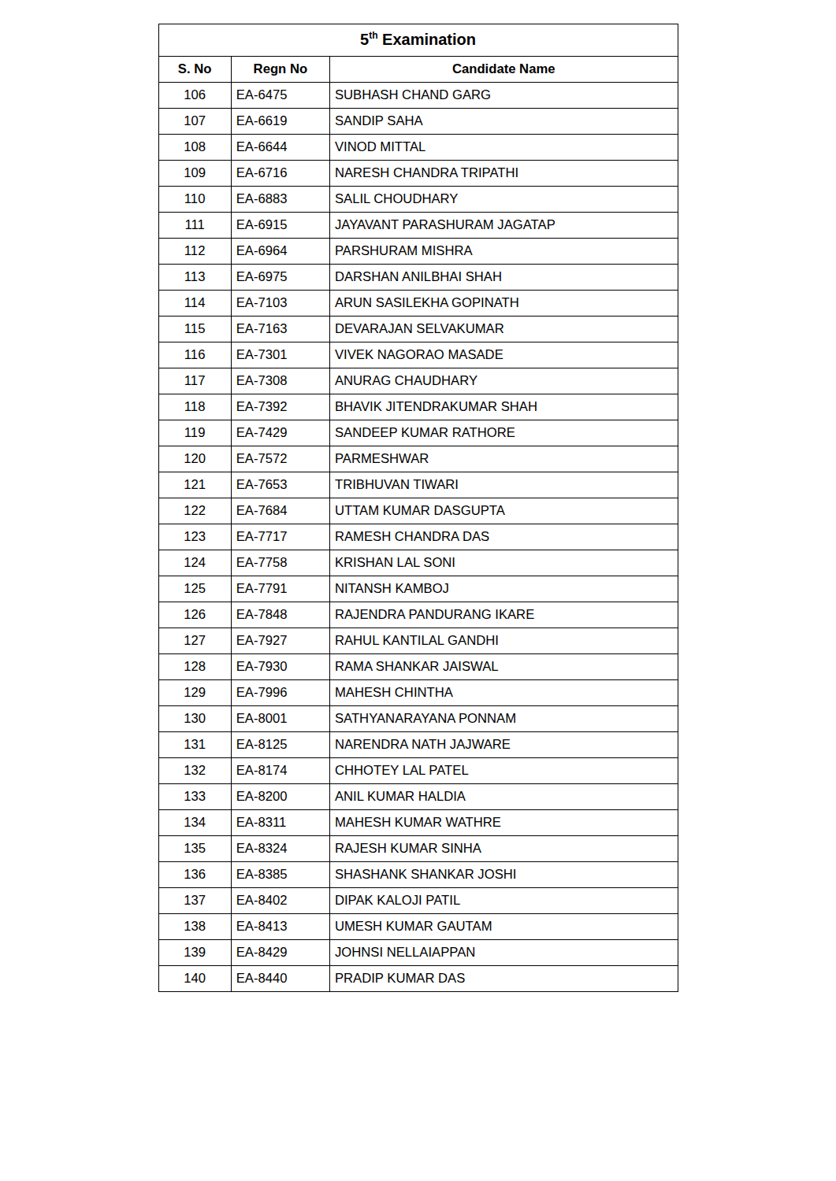5 th Examination
| S. No | Regn No | Candidate Name |
| --- | --- | --- |
| 106 | EA-6475 | SUBHASH CHAND GARG |
| 107 | EA-6619 | SANDIP SAHA |
| 108 | EA-6644 | VINOD MITTAL |
| 109 | EA-6716 | NARESH CHANDRA TRIPATHI |
| 110 | EA-6883 | SALIL CHOUDHARY |
| 111 | EA-6915 | JAYAVANT PARASHURAM JAGATAP |
| 112 | EA-6964 | PARSHURAM MISHRA |
| 113 | EA-6975 | DARSHAN ANILBHAI SHAH |
| 114 | EA-7103 | ARUN SASILEKHA GOPINATH |
| 115 | EA-7163 | DEVARAJAN SELVAKUMAR |
| 116 | EA-7301 | VIVEK NAGORAO MASADE |
| 117 | EA-7308 | ANURAG CHAUDHARY |
| 118 | EA-7392 | BHAVIK JITENDRAKUMAR SHAH |
| 119 | EA-7429 | SANDEEP KUMAR RATHORE |
| 120 | EA-7572 | PARMESHWAR |
| 121 | EA-7653 | TRIBHUVAN TIWARI |
| 122 | EA-7684 | UTTAM KUMAR DASGUPTA |
| 123 | EA-7717 | RAMESH CHANDRA DAS |
| 124 | EA-7758 | KRISHAN LAL SONI |
| 125 | EA-7791 | NITANSH KAMBOJ |
| 126 | EA-7848 | RAJENDRA PANDURANG IKARE |
| 127 | EA-7927 | RAHUL KANTILAL GANDHI |
| 128 | EA-7930 | RAMA SHANKAR JAISWAL |
| 129 | EA-7996 | MAHESH CHINTHA |
| 130 | EA-8001 | SATHYANARAYANA PONNAM |
| 131 | EA-8125 | NARENDRA NATH JAJWARE |
| 132 | EA-8174 | CHHOTEY LAL PATEL |
| 133 | EA-8200 | ANIL KUMAR HALDIA |
| 134 | EA-8311 | MAHESH KUMAR WATHRE |
| 135 | EA-8324 | RAJESH KUMAR SINHA |
| 136 | EA-8385 | SHASHANK SHANKAR JOSHI |
| 137 | EA-8402 | DIPAK KALOJI PATIL |
| 138 | EA-8413 | UMESH KUMAR GAUTAM |
| 139 | EA-8429 | JOHNSI NELLAIAPPAN |
| 140 | EA-8440 | PRADIP KUMAR DAS |